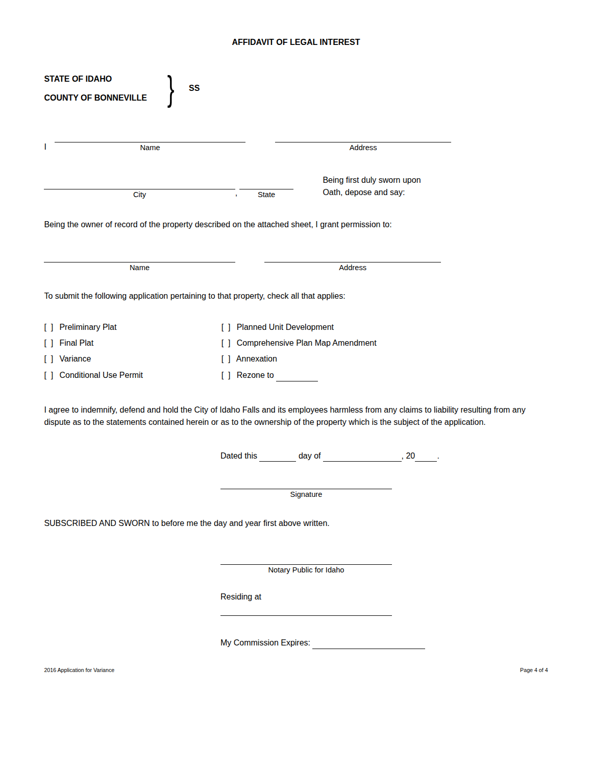AFFIDAVIT OF LEGAL INTEREST
STATE OF IDAHO
COUNTY OF BONNEVILLE
}
SS
I Name Address
City , State Being first duly sworn upon
Oath, depose and say:
Being the owner of record of the property described on the attached sheet, I grant permission to:
Name Address
To submit the following application pertaining to that property, check all that applies:
[ ] Preliminary Plat
[ ] Final Plat
[ ] Variance
[ ] Conditional Use Permit
[ ] Planned Unit Development
[ ] Comprehensive Plan Map Amendment
[ ] Annexation
[ ] Rezone to
I agree to indemnify, defend and hold the City of Idaho Falls and its employees harmless from any claims to liability resulting from any dispute as to the statements contained herein or as to the ownership of the property which is the subject of the application.
Dated this day of , 20 .
Signature
SUBSCRIBED AND SWORN to before me the day and year first above written.
Notary Public for Idaho
Residing at
My Commission Expires:
2016 Application for Variance Page 4 of 4